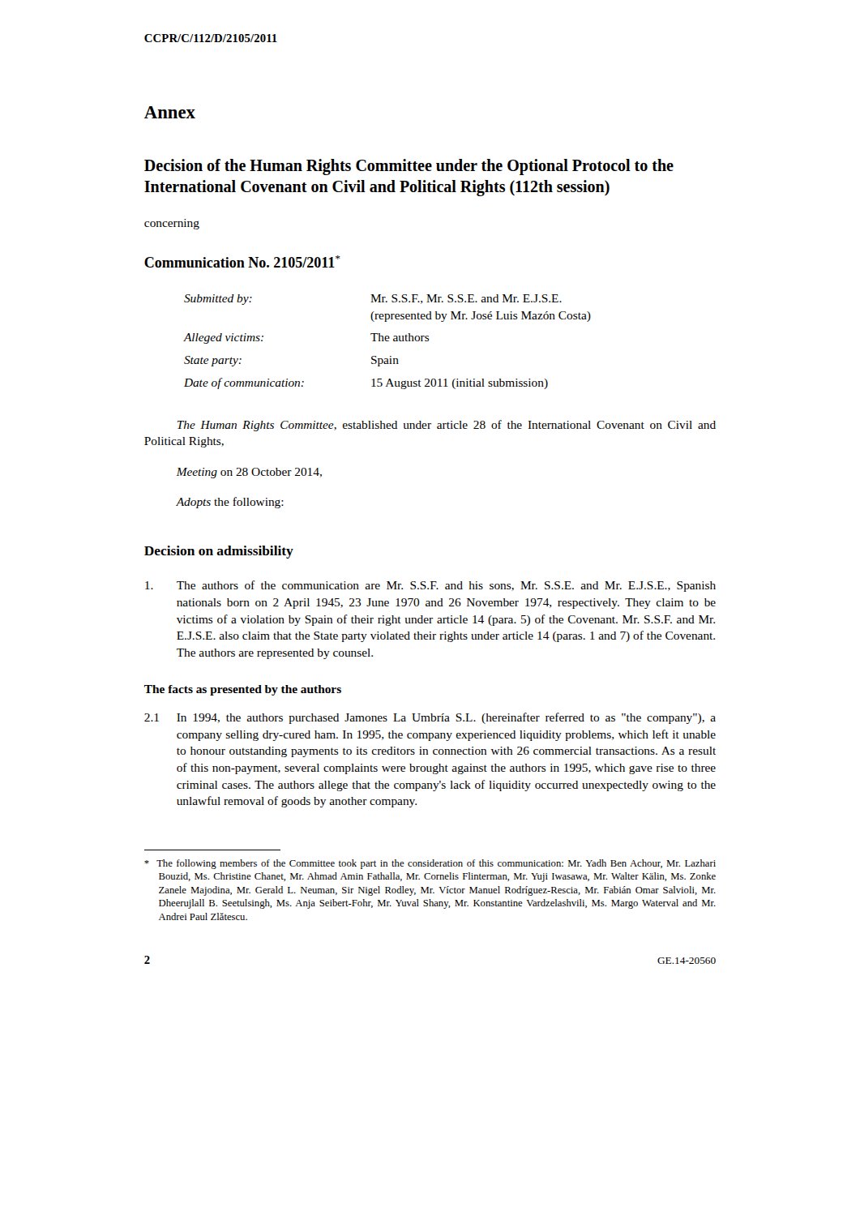CCPR/C/112/D/2105/2011
Annex
Decision of the Human Rights Committee under the Optional Protocol to the International Covenant on Civil and Political Rights (112th session)
concerning
Communication No. 2105/2011*
| Submitted by: | Mr. S.S.F., Mr. S.S.E. and Mr. E.J.S.E. (represented by Mr. José Luis Mazón Costa) |
| Alleged victims: | The authors |
| State party: | Spain |
| Date of communication: | 15 August 2011 (initial submission) |
The Human Rights Committee, established under article 28 of the International Covenant on Civil and Political Rights,
Meeting on 28 October 2014,
Adopts the following:
Decision on admissibility
1.
The authors of the communication are Mr. S.S.F. and his sons, Mr. S.S.E. and Mr. E.J.S.E., Spanish nationals born on 2 April 1945, 23 June 1970 and 26 November 1974, respectively. They claim to be victims of a violation by Spain of their right under article 14 (para. 5) of the Covenant. Mr. S.S.F. and Mr. E.J.S.E. also claim that the State party violated their rights under article 14 (paras. 1 and 7) of the Covenant. The authors are represented by counsel.
The facts as presented by the authors
2.1
In 1994, the authors purchased Jamones La Umbría S.L. (hereinafter referred to as "the company"), a company selling dry-cured ham. In 1995, the company experienced liquidity problems, which left it unable to honour outstanding payments to its creditors in connection with 26 commercial transactions. As a result of this non-payment, several complaints were brought against the authors in 1995, which gave rise to three criminal cases. The authors allege that the company's lack of liquidity occurred unexpectedly owing to the unlawful removal of goods by another company.
* The following members of the Committee took part in the consideration of this communication: Mr. Yadh Ben Achour, Mr. Lazhari Bouzid, Ms. Christine Chanet, Mr. Ahmad Amin Fathalla, Mr. Cornelis Flinterman, Mr. Yuji Iwasawa, Mr. Walter Kälin, Ms. Zonke Zanele Majodina, Mr. Gerald L. Neuman, Sir Nigel Rodley, Mr. Víctor Manuel Rodríguez-Rescia, Mr. Fabián Omar Salvioli, Mr. Dheerujlall B. Seetulsingh, Ms. Anja Seibert-Fohr, Mr. Yuval Shany, Mr. Konstantine Vardzelashvili, Ms. Margo Waterval and Mr. Andrei Paul Zlătescu.
2 GE.14-20560